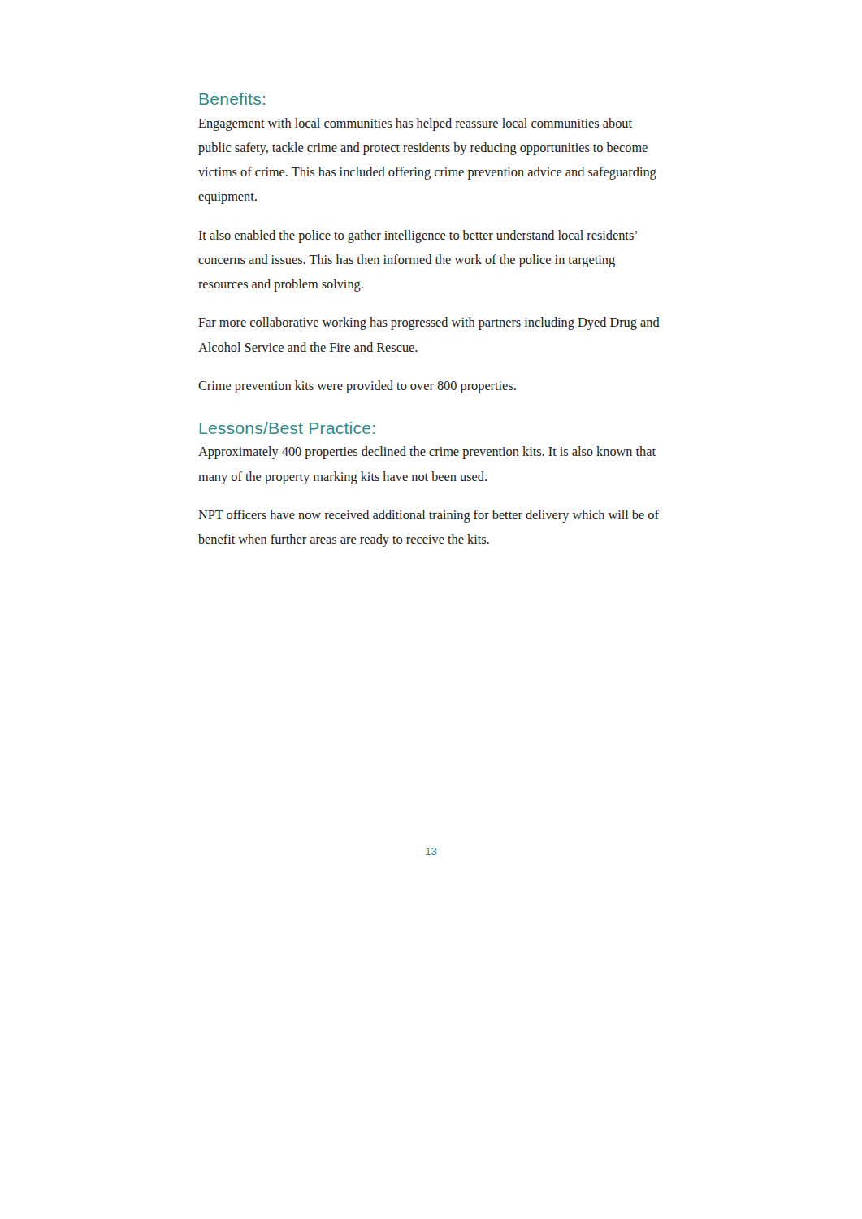Benefits:
Engagement with local communities has helped reassure local communities about public safety, tackle crime and protect residents by reducing opportunities to become victims of crime. This has included offering crime prevention advice and safeguarding equipment.
It also enabled the police to gather intelligence to better understand local residents’ concerns and issues. This has then informed the work of the police in targeting resources and problem solving.
Far more collaborative working has progressed with partners including Dyed Drug and Alcohol Service and the Fire and Rescue.
Crime prevention kits were provided to over 800 properties.
Lessons/Best Practice:
Approximately 400 properties declined the crime prevention kits. It is also known that many of the property marking kits have not been used.
NPT officers have now received additional training for better delivery which will be of benefit when further areas are ready to receive the kits.
13